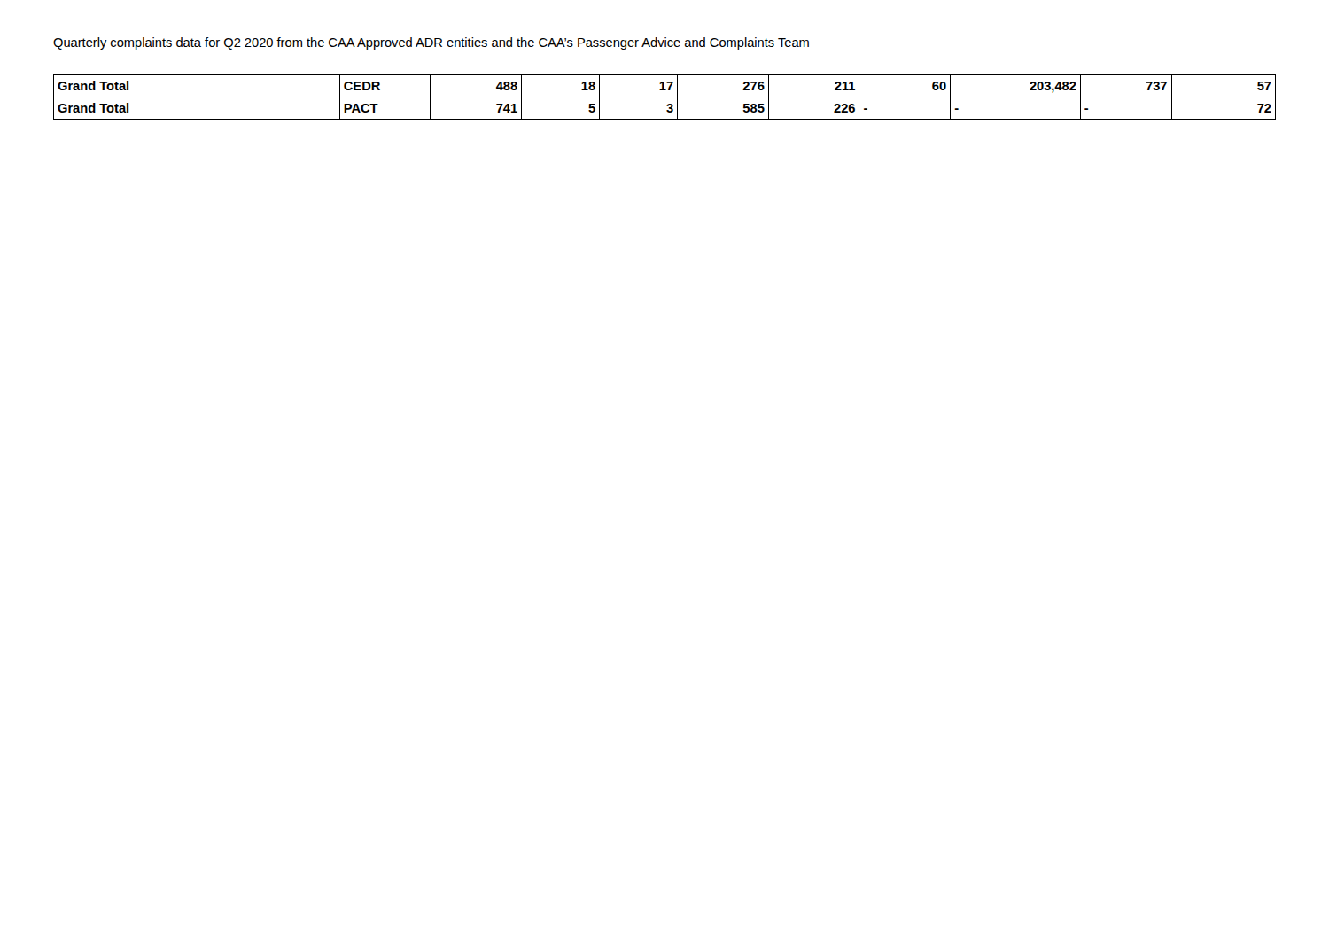Quarterly complaints data for Q2 2020 from the CAA Approved ADR entities and the CAA’s Passenger Advice and Complaints Team
| Grand Total | CEDR | 488 | 18 | 17 | 276 | 211 | 60 | 203,482 | 737 | 57 |
| Grand Total | PACT | 741 | 5 | 3 | 585 | 226 | - | - | - | 72 |